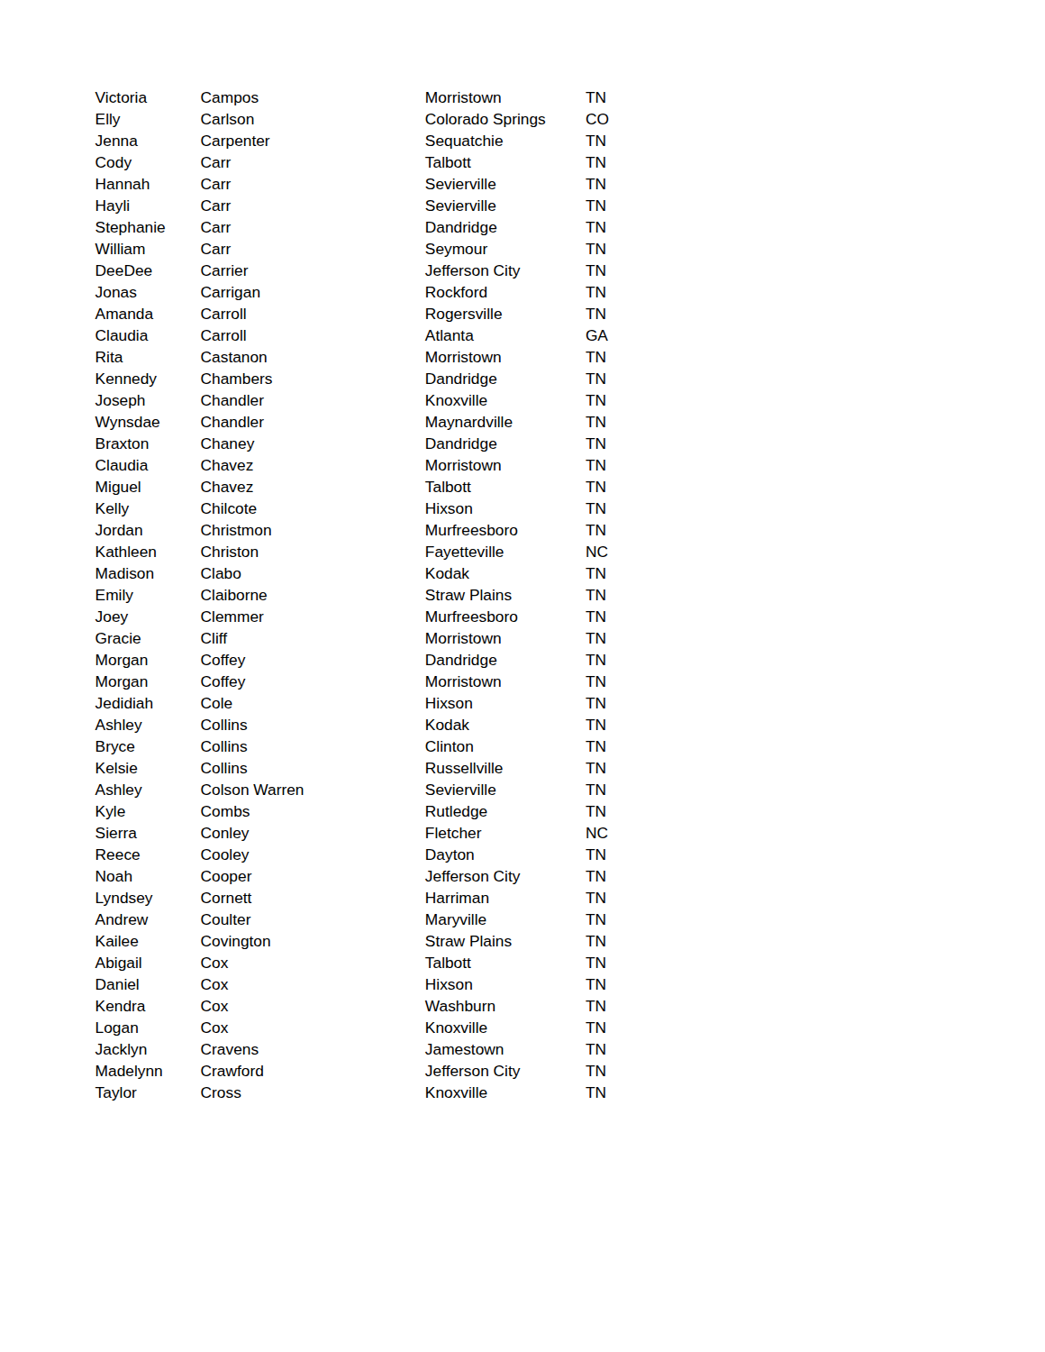| Victoria | Campos | Morristown | TN |
| Elly | Carlson | Colorado Springs | CO |
| Jenna | Carpenter | Sequatchie | TN |
| Cody | Carr | Talbott | TN |
| Hannah | Carr | Sevierville | TN |
| Hayli | Carr | Sevierville | TN |
| Stephanie | Carr | Dandridge | TN |
| William | Carr | Seymour | TN |
| DeeDee | Carrier | Jefferson City | TN |
| Jonas | Carrigan | Rockford | TN |
| Amanda | Carroll | Rogersville | TN |
| Claudia | Carroll | Atlanta | GA |
| Rita | Castanon | Morristown | TN |
| Kennedy | Chambers | Dandridge | TN |
| Joseph | Chandler | Knoxville | TN |
| Wynsdae | Chandler | Maynardville | TN |
| Braxton | Chaney | Dandridge | TN |
| Claudia | Chavez | Morristown | TN |
| Miguel | Chavez | Talbott | TN |
| Kelly | Chilcote | Hixson | TN |
| Jordan | Christmon | Murfreesboro | TN |
| Kathleen | Christon | Fayetteville | NC |
| Madison | Clabo | Kodak | TN |
| Emily | Claiborne | Straw Plains | TN |
| Joey | Clemmer | Murfreesboro | TN |
| Gracie | Cliff | Morristown | TN |
| Morgan | Coffey | Dandridge | TN |
| Morgan | Coffey | Morristown | TN |
| Jedidiah | Cole | Hixson | TN |
| Ashley | Collins | Kodak | TN |
| Bryce | Collins | Clinton | TN |
| Kelsie | Collins | Russellville | TN |
| Ashley | Colson Warren | Sevierville | TN |
| Kyle | Combs | Rutledge | TN |
| Sierra | Conley | Fletcher | NC |
| Reece | Cooley | Dayton | TN |
| Noah | Cooper | Jefferson City | TN |
| Lyndsey | Cornett | Harriman | TN |
| Andrew | Coulter | Maryville | TN |
| Kailee | Covington | Straw Plains | TN |
| Abigail | Cox | Talbott | TN |
| Daniel | Cox | Hixson | TN |
| Kendra | Cox | Washburn | TN |
| Logan | Cox | Knoxville | TN |
| Jacklyn | Cravens | Jamestown | TN |
| Madelynn | Crawford | Jefferson City | TN |
| Taylor | Cross | Knoxville | TN |